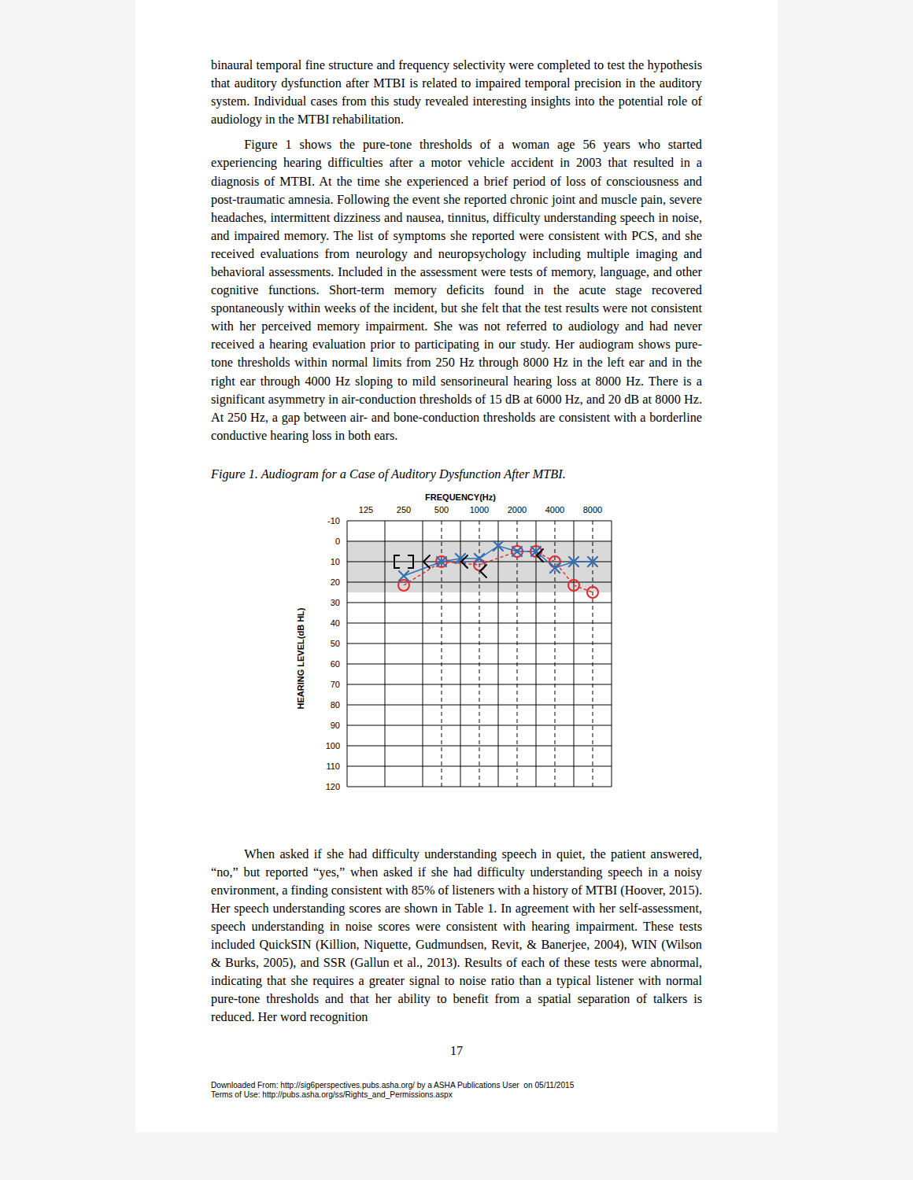binaural temporal fine structure and frequency selectivity were completed to test the hypothesis that auditory dysfunction after MTBI is related to impaired temporal precision in the auditory system. Individual cases from this study revealed interesting insights into the potential role of audiology in the MTBI rehabilitation.
Figure 1 shows the pure-tone thresholds of a woman age 56 years who started experiencing hearing difficulties after a motor vehicle accident in 2003 that resulted in a diagnosis of MTBI. At the time she experienced a brief period of loss of consciousness and post-traumatic amnesia. Following the event she reported chronic joint and muscle pain, severe headaches, intermittent dizziness and nausea, tinnitus, difficulty understanding speech in noise, and impaired memory. The list of symptoms she reported were consistent with PCS, and she received evaluations from neurology and neuropsychology including multiple imaging and behavioral assessments. Included in the assessment were tests of memory, language, and other cognitive functions. Short-term memory deficits found in the acute stage recovered spontaneously within weeks of the incident, but she felt that the test results were not consistent with her perceived memory impairment. She was not referred to audiology and had never received a hearing evaluation prior to participating in our study. Her audiogram shows pure-tone thresholds within normal limits from 250 Hz through 8000 Hz in the left ear and in the right ear through 4000 Hz sloping to mild sensorineural hearing loss at 8000 Hz. There is a significant asymmetry in air-conduction thresholds of 15 dB at 6000 Hz, and 20 dB at 8000 Hz. At 250 Hz, a gap between air- and bone-conduction thresholds are consistent with a borderline conductive hearing loss in both ears.
Figure 1. Audiogram for a Case of Auditory Dysfunction After MTBI.
FREQUENCY(Hz) 125 250 500 1000 2000 4000 8000 HEARING LEVEL(dB HL) -10 0 10 20 30 40 50 60 70 80 90 100 110 120
When asked if she had difficulty understanding speech in quiet, the patient answered, “no,” but reported “yes,” when asked if she had difficulty understanding speech in a noisy environment, a finding consistent with 85% of listeners with a history of MTBI (Hoover, 2015). Her speech understanding scores are shown in Table 1. In agreement with her self-assessment, speech understanding in noise scores were consistent with hearing impairment. These tests included QuickSIN (Killion, Niquette, Gudmundsen, Revit, & Banerjee, 2004), WIN (Wilson & Burks, 2005), and SSR (Gallun et al., 2013). Results of each of these tests were abnormal, indicating that she requires a greater signal to noise ratio than a typical listener with normal pure-tone thresholds and that her ability to benefit from a spatial separation of talkers is reduced. Her word recognition
17
Downloaded From: http://sig6perspectives.pubs.asha.org/ by a ASHA Publications User on 05/11/2015
Terms of Use: http://pubs.asha.org/ss/Rights_and_Permissions.aspx